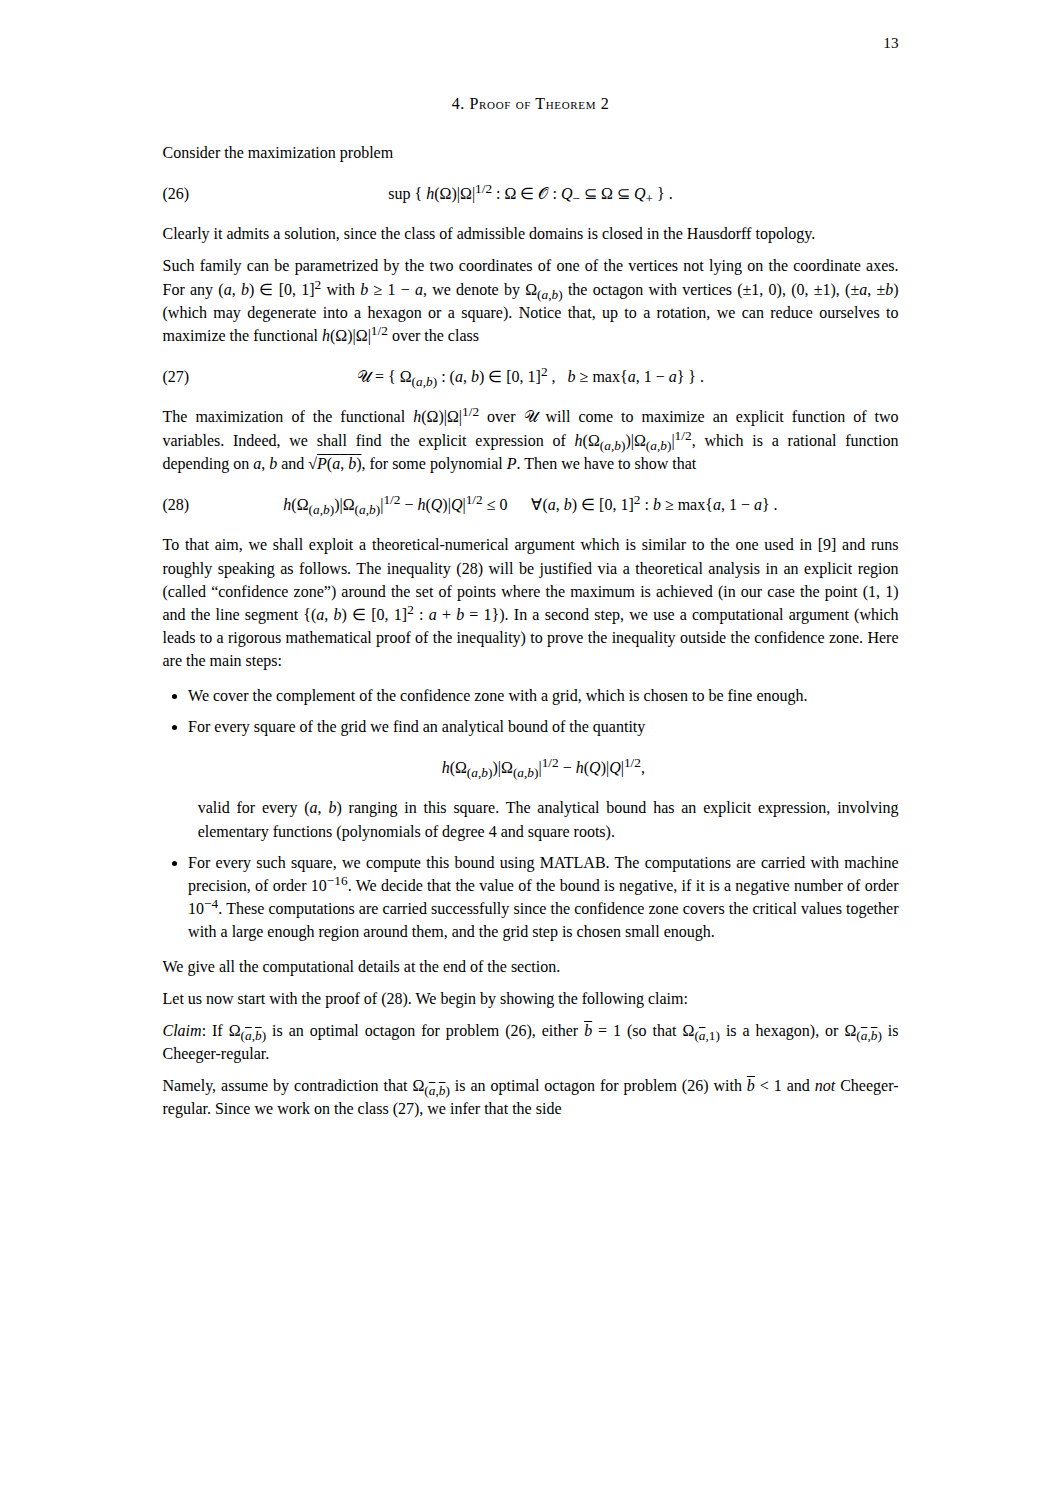13
4. Proof of Theorem 2
Consider the maximization problem
(26) sup { h(Ω)|Ω|1/2 : Ω ∈ 𝒪 : Q− ⊆ Ω ⊆ Q+ } .
Clearly it admits a solution, since the class of admissible domains is closed in the Hausdorff topology.
Such family can be parametrized by the two coordinates of one of the vertices not lying on the coordinate axes. For any (a, b) ∈ [0, 1]2 with b ≥ 1 − a, we denote by Ω(a,b) the octagon with vertices (±1, 0), (0, ±1), (±a, ±b) (which may degenerate into a hexagon or a square). Notice that, up to a rotation, we can reduce ourselves to maximize the functional h(Ω)|Ω|1/2 over the class
(27) 𝒰 = { Ω(a,b) : (a, b) ∈ [0, 1]2 , b ≥ max{a, 1 − a} } .
The maximization of the functional h(Ω)|Ω|1/2 over 𝒰 will come to maximize an explicit function of two variables. Indeed, we shall find the explicit expression of h(Ω(a,b))|Ω(a,b)|1/2, which is a rational function depending on a, b and √P(a, b), for some polynomial P. Then we have to show that
(28) h(Ω(a,b))|Ω(a,b)|1/2 − h(Q)|Q|1/2 ≤ 0 ∀(a, b) ∈ [0, 1]2 : b ≥ max{a, 1 − a} .
To that aim, we shall exploit a theoretical-numerical argument which is similar to the one used in [9] and runs roughly speaking as follows. The inequality (28) will be justified via a theoretical analysis in an explicit region (called “confidence zone”) around the set of points where the maximum is achieved (in our case the point (1, 1) and the line segment {(a, b) ∈ [0, 1]2 : a + b = 1}). In a second step, we use a computational argument (which leads to a rigorous mathematical proof of the inequality) to prove the inequality outside the confidence zone. Here are the main steps:
We cover the complement of the confidence zone with a grid, which is chosen to be fine enough.
For every square of the grid we find an analytical bound of the quantity
h(Ω(a,b))|Ω(a,b)|1/2 − h(Q)|Q|1/2,
valid for every (a, b) ranging in this square. The analytical bound has an explicit expression, involving elementary functions (polynomials of degree 4 and square roots).
For every such square, we compute this bound using MATLAB. The computations are carried with machine precision, of order 10−16. We decide that the value of the bound is negative, if it is a negative number of order 10−4. These computations are carried successfully since the confidence zone covers the critical values together with a large enough region around them, and the grid step is chosen small enough.
We give all the computational details at the end of the section.
Let us now start with the proof of (28). We begin by showing the following claim:
Claim: If Ω(a,b) is an optimal octagon for problem (26), either b = 1 (so that Ω(a,1) is a hexagon), or Ω(a,b) is Cheeger-regular.
Namely, assume by contradiction that Ω(a,b) is an optimal octagon for problem (26) with b < 1 and not Cheeger-regular. Since we work on the class (27), we infer that the side